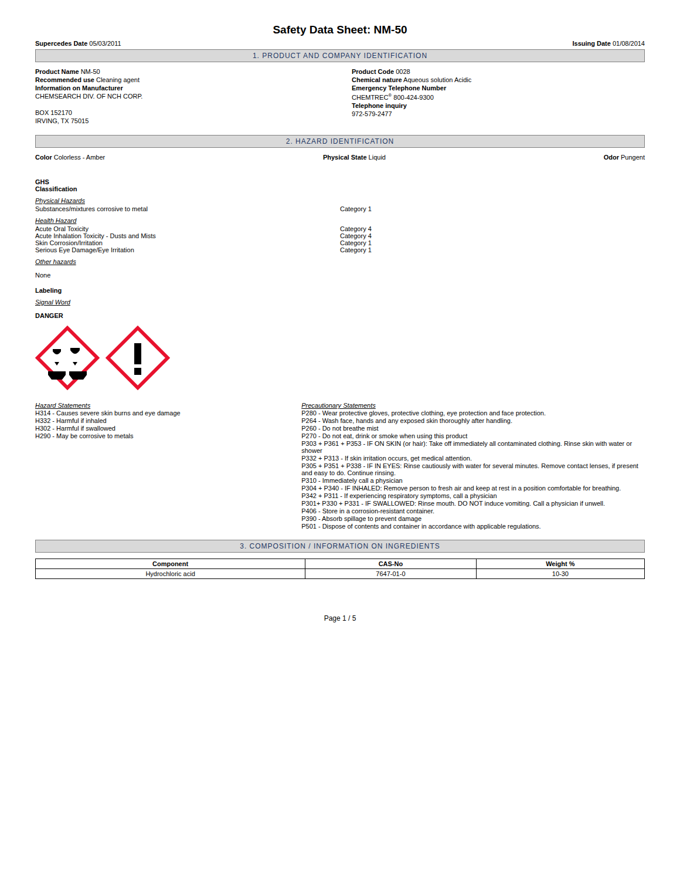Safety Data Sheet: NM-50
Supercedes Date 05/03/2011
Issuing Date 01/08/2014
1. PRODUCT AND COMPANY IDENTIFICATION
Product Name NM-50
Recommended use Cleaning agent
Information on Manufacturer
CHEMSEARCH DIV. OF NCH CORP.
BOX 152170
IRVING, TX 75015
Product Code 0028
Chemical nature Aqueous solution Acidic
Emergency Telephone Number
CHEMTREC® 800-424-9300
Telephone inquiry
972-579-2477
2. HAZARD IDENTIFICATION
Color Colorless - Amber
Physical State Liquid
Odor Pungent
GHS
Classification
Physical Hazards
| Substances/mixtures corrosive to metal | Category 1 |
Health Hazard
| Acute Oral Toxicity | Category 4 |
| Acute Inhalation Toxicity - Dusts and Mists | Category 4 |
| Skin Corrosion/Irritation | Category 1 |
| Serious Eye Damage/Eye Irritation | Category 1 |
Other hazards
None
Labeling
Signal Word
DANGER
Hazard Statements
H314 - Causes severe skin burns and eye damage
H332 - Harmful if inhaled
H302 - Harmful if swallowed
H290 - May be corrosive to metals
Precautionary Statements
P280 - Wear protective gloves, protective clothing, eye protection and face protection.
P264 - Wash face, hands and any exposed skin thoroughly after handling.
P260 - Do not breathe mist
P270 - Do not eat, drink or smoke when using this product
P303 + P361 + P353 - IF ON SKIN (or hair): Take off immediately all contaminated clothing. Rinse skin with water or shower
P332 + P313 - If skin irritation occurs, get medical attention.
P305 + P351 + P338 - IF IN EYES: Rinse cautiously with water for several minutes. Remove contact lenses, if present and easy to do. Continue rinsing.
P310 - Immediately call a physician
P304 + P340 - IF INHALED: Remove person to fresh air and keep at rest in a position comfortable for breathing.
P342 + P311 - If experiencing respiratory symptoms, call a physician
P301+ P330 + P331 - IF SWALLOWED: Rinse mouth. DO NOT induce vomiting. Call a physician if unwell.
P406 - Store in a corrosion-resistant container.
P390 - Absorb spillage to prevent damage
P501 - Dispose of contents and container in accordance with applicable regulations.
3. COMPOSITION / INFORMATION ON INGREDIENTS
| Component | CAS-No | Weight % |
| --- | --- | --- |
| Hydrochloric acid | 7647-01-0 | 10-30 |
Page 1 / 5